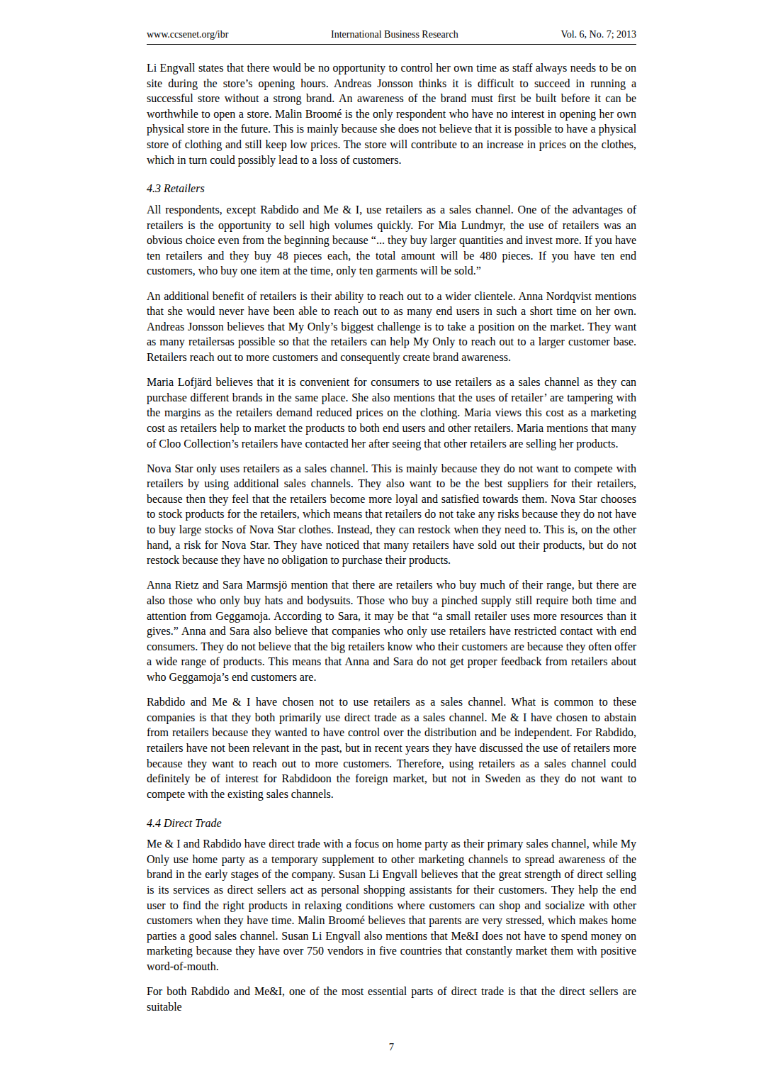www.ccsenet.org/ibr International Business Research Vol. 6, No. 7; 2013
Li Engvall states that there would be no opportunity to control her own time as staff always needs to be on site during the store’s opening hours. Andreas Jonsson thinks it is difficult to succeed in running a successful store without a strong brand. An awareness of the brand must first be built before it can be worthwhile to open a store. Malin Broomé is the only respondent who have no interest in opening her own physical store in the future. This is mainly because she does not believe that it is possible to have a physical store of clothing and still keep low prices. The store will contribute to an increase in prices on the clothes, which in turn could possibly lead to a loss of customers.
4.3 Retailers
All respondents, except Rabdido and Me & I, use retailers as a sales channel. One of the advantages of retailers is the opportunity to sell high volumes quickly. For Mia Lundmyr, the use of retailers was an obvious choice even from the beginning because “... they buy larger quantities and invest more. If you have ten retailers and they buy 48 pieces each, the total amount will be 480 pieces. If you have ten end customers, who buy one item at the time, only ten garments will be sold.”
An additional benefit of retailers is their ability to reach out to a wider clientele. Anna Nordqvist mentions that she would never have been able to reach out to as many end users in such a short time on her own. Andreas Jonsson believes that My Only’s biggest challenge is to take a position on the market. They want as many retailersas possible so that the retailers can help My Only to reach out to a larger customer base. Retailers reach out to more customers and consequently create brand awareness.
Maria Lofjärd believes that it is convenient for consumers to use retailers as a sales channel as they can purchase different brands in the same place. She also mentions that the uses of retailer’ are tampering with the margins as the retailers demand reduced prices on the clothing. Maria views this cost as a marketing cost as retailers help to market the products to both end users and other retailers. Maria mentions that many of Cloo Collection’s retailers have contacted her after seeing that other retailers are selling her products.
Nova Star only uses retailers as a sales channel. This is mainly because they do not want to compete with retailers by using additional sales channels. They also want to be the best suppliers for their retailers, because then they feel that the retailers become more loyal and satisfied towards them. Nova Star chooses to stock products for the retailers, which means that retailers do not take any risks because they do not have to buy large stocks of Nova Star clothes. Instead, they can restock when they need to. This is, on the other hand, a risk for Nova Star. They have noticed that many retailers have sold out their products, but do not restock because they have no obligation to purchase their products.
Anna Rietz and Sara Marmsjö mention that there are retailers who buy much of their range, but there are also those who only buy hats and bodysuits. Those who buy a pinched supply still require both time and attention from Geggamoja. According to Sara, it may be that “a small retailer uses more resources than it gives.” Anna and Sara also believe that companies who only use retailers have restricted contact with end consumers. They do not believe that the big retailers know who their customers are because they often offer a wide range of products. This means that Anna and Sara do not get proper feedback from retailers about who Geggamoja’s end customers are.
Rabdido and Me & I have chosen not to use retailers as a sales channel. What is common to these companies is that they both primarily use direct trade as a sales channel. Me & I have chosen to abstain from retailers because they wanted to have control over the distribution and be independent. For Rabdido, retailers have not been relevant in the past, but in recent years they have discussed the use of retailers more because they want to reach out to more customers. Therefore, using retailers as a sales channel could definitely be of interest for Rabdidoon the foreign market, but not in Sweden as they do not want to compete with the existing sales channels.
4.4 Direct Trade
Me & I and Rabdido have direct trade with a focus on home party as their primary sales channel, while My Only use home party as a temporary supplement to other marketing channels to spread awareness of the brand in the early stages of the company. Susan Li Engvall believes that the great strength of direct selling is its services as direct sellers act as personal shopping assistants for their customers. They help the end user to find the right products in relaxing conditions where customers can shop and socialize with other customers when they have time. Malin Broomé believes that parents are very stressed, which makes home parties a good sales channel. Susan Li Engvall also mentions that Me&I does not have to spend money on marketing because they have over 750 vendors in five countries that constantly market them with positive word-of-mouth.
For both Rabdido and Me&I, one of the most essential parts of direct trade is that the direct sellers are suitable
7